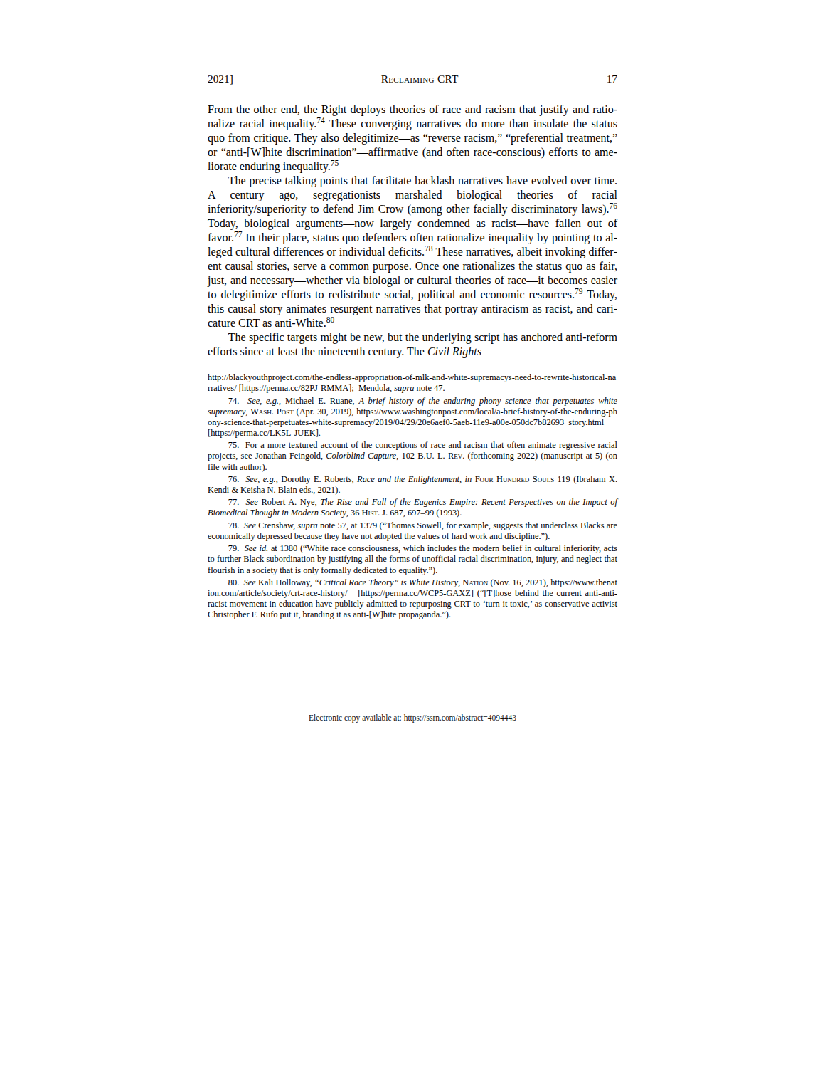2021] Reclaiming CRT 17
From the other end, the Right deploys theories of race and racism that justify and rationalize racial inequality.74 These converging narratives do more than insulate the status quo from critique. They also delegitimize—as “reverse racism,” “preferential treatment,” or “anti-[W]hite discrimination”—affirmative (and often race-conscious) efforts to ameliorate enduring inequality.75
The precise talking points that facilitate backlash narratives have evolved over time. A century ago, segregationists marshaled biological theories of racial inferiority/superiority to defend Jim Crow (among other facially discriminatory laws).76 Today, biological arguments—now largely condemned as racist—have fallen out of favor.77 In their place, status quo defenders often rationalize inequality by pointing to alleged cultural differences or individual deficits.78 These narratives, albeit invoking different causal stories, serve a common purpose. Once one rationalizes the status quo as fair, just, and necessary—whether via biologal or cultural theories of race—it becomes easier to delegitimize efforts to redistribute social, political and economic resources.79 Today, this causal story animates resurgent narratives that portray antiracism as racist, and caricature CRT as anti-White.80
The specific targets might be new, but the underlying script has anchored anti-reform efforts since at least the nineteenth century. The Civil Rights
http://blackyouthproject.com/the-endless-appropriation-of-mlk-and-white-supremacys-need-to-rewrite-historical-narratives/ [https://perma.cc/82PJ-RMMA]; Mendola, supra note 47.
74. See, e.g., Michael E. Ruane, A brief history of the enduring phony science that perpetuates white supremacy, Wash. Post (Apr. 30, 2019), https://www.washingtonpost.com/local/a-brief-history-of-the-enduring-phony-science-that-perpetuates-white-supremacy/2019/04/29/20e6aef0-5aeb-11e9-a00e-050dc7b82693_story.html [https://perma.cc/LK5L-JUEK].
75. For a more textured account of the conceptions of race and racism that often animate regressive racial projects, see Jonathan Feingold, Colorblind Capture, 102 B.U. L. Rev. (forthcoming 2022) (manuscript at 5) (on file with author).
76. See, e.g., Dorothy E. Roberts, Race and the Enlightenment, in Four Hundred Souls 119 (Ibraham X. Kendi & Keisha N. Blain eds., 2021).
77. See Robert A. Nye, The Rise and Fall of the Eugenics Empire: Recent Perspectives on the Impact of Biomedical Thought in Modern Society, 36 Hist. J. 687, 697–99 (1993).
78. See Crenshaw, supra note 57, at 1379 (“Thomas Sowell, for example, suggests that underclass Blacks are economically depressed because they have not adopted the values of hard work and discipline.”).
79. See id. at 1380 (“White race consciousness, which includes the modern belief in cultural inferiority, acts to further Black subordination by justifying all the forms of unofficial racial discrimination, injury, and neglect that flourish in a society that is only formally dedicated to equality.”).
80. See Kali Holloway, “Critical Race Theory” is White History, Nation (Nov. 16, 2021), https://www.thenation.com/article/society/crt-race-history/ [https://perma.cc/WCP5-GAXZ] (“[T]hose behind the current anti-anti-racist movement in education have publicly admitted to repurposing CRT to ‘turn it toxic,’ as conservative activist Christopher F. Rufo put it, branding it as anti-[W]hite propaganda.”).
Electronic copy available at: https://ssrn.com/abstract=4094443